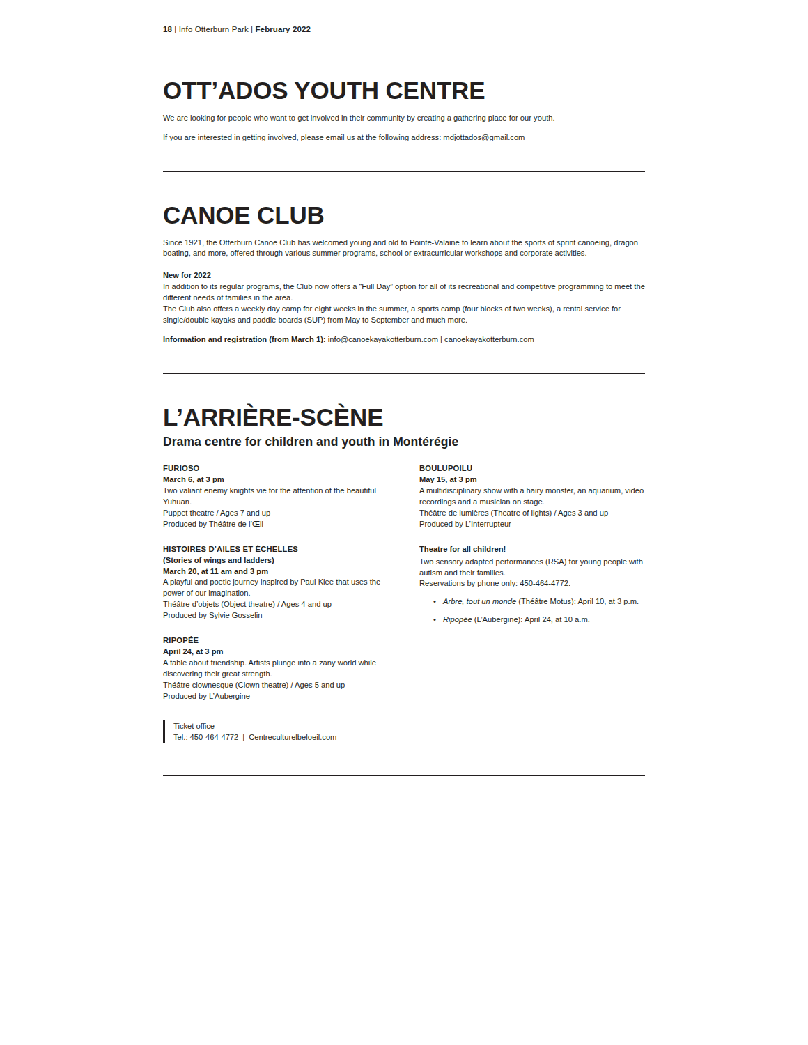18 | Info Otterburn Park | February 2022
OTT’ADOS YOUTH CENTRE
We are looking for people who want to get involved in their community by creating a gathering place for our youth.
If you are interested in getting involved, please email us at the following address: mdjottados@gmail.com
CANOE CLUB
Since 1921, the Otterburn Canoe Club has welcomed young and old to Pointe-Valaine to learn about the sports of sprint canoeing, dragon boating, and more, offered through various summer programs, school or extracurricular workshops and corporate activities.
New for 2022
In addition to its regular programs, the Club now offers a “Full Day” option for all of its recreational and competitive programming to meet the different needs of families in the area.
The Club also offers a weekly day camp for eight weeks in the summer, a sports camp (four blocks of two weeks), a rental service for single/double kayaks and paddle boards (SUP) from May to September and much more.
Information and registration (from March 1): info@canoekayakotterburn.com | canoekayakotterburn.com
L’ARRIÈRE-SCÈNE
Drama centre for children and youth in Montérégie
FURIOSO
March 6, at 3 pm
Two valiant enemy knights vie for the attention of the beautiful Yuhuan.
Puppet theatre / Ages 7 and up
Produced by Théâtre de l’Œil
HISTOIRES D’AILES ET ÉCHELLES
(Stories of wings and ladders)
March 20, at 11 am and 3 pm
A playful and poetic journey inspired by Paul Klee that uses the power of our imagination.
Théâtre d’objets (Object theatre) / Ages 4 and up
Produced by Sylvie Gosselin
RIPOPÉE
April 24, at 3 pm
A fable about friendship. Artists plunge into a zany world while discovering their great strength.
Théâtre clownesque (Clown theatre) / Ages 5 and up
Produced by L’Aubergine
Ticket office Tel.: 450-464-4772|Centreculturelbeloeil.com
BOULUPOILU
May 15, at 3 pm
A multidisciplinary show with a hairy monster, an aquarium, video recordings and a musician on stage.
Théâtre de lumières (Theatre of lights) / Ages 3 and up
Produced by L’Interrupteur
Theatre for all children!
Two sensory adapted performances (RSA) for young people with autism and their families.
Reservations by phone only: 450-464-4772.
Arbre, tout un monde (Théâtre Motus): April 10, at 3 p.m.
Ripopée (L’Aubergine): April 24, at 10 a.m.